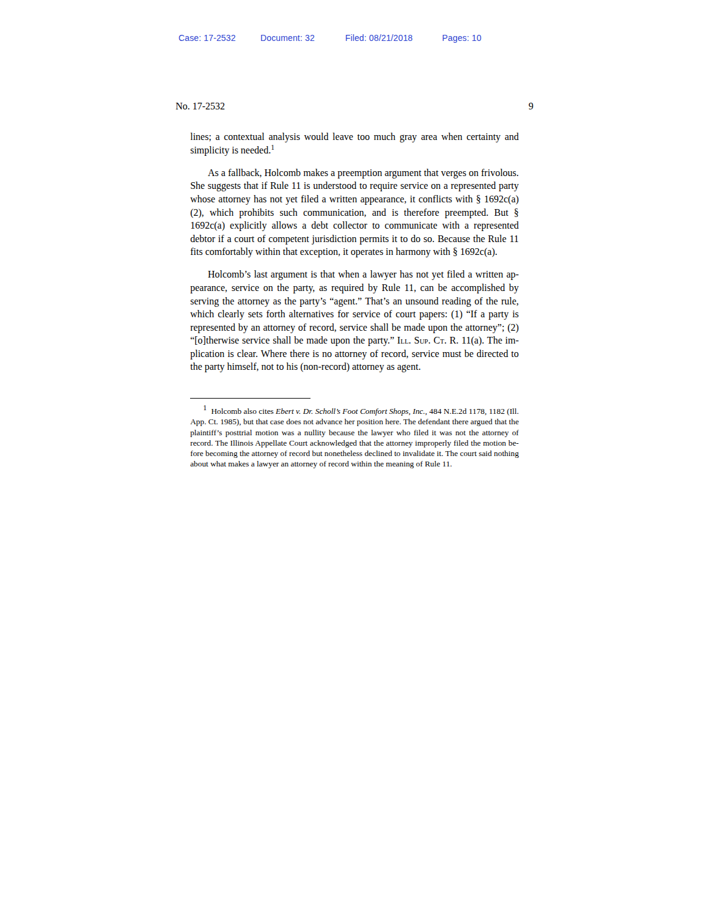Case: 17-2532 Document: 32 Filed: 08/21/2018 Pages: 10
No. 17-2532
9
lines; a contextual analysis would leave too much gray area when certainty and simplicity is needed.1
As a fallback, Holcomb makes a preemption argument that verges on frivolous. She suggests that if Rule 11 is understood to require service on a represented party whose attorney has not yet filed a written appearance, it conflicts with § 1692c(a)(2), which prohibits such communication, and is therefore preempted. But § 1692c(a) explicitly allows a debt collector to communicate with a represented debtor if a court of competent jurisdiction permits it to do so. Because the Rule 11 fits comfortably within that exception, it operates in harmony with § 1692c(a).
Holcomb’s last argument is that when a lawyer has not yet filed a written appearance, service on the party, as required by Rule 11, can be accomplished by serving the attorney as the party’s “agent.” That’s an unsound reading of the rule, which clearly sets forth alternatives for service of court papers: (1) “If a party is represented by an attorney of record, service shall be made upon the attorney”; (2) “[o]therwise service shall be made upon the party.” Ill. Sup. Ct. R. 11(a). The implication is clear. Where there is no attorney of record, service must be directed to the party himself, not to his (non-record) attorney as agent.
1 Holcomb also cites Ebert v. Dr. Scholl’s Foot Comfort Shops, Inc., 484 N.E.2d 1178, 1182 (Ill. App. Ct. 1985), but that case does not advance her position here. The defendant there argued that the plaintiff’s posttrial motion was a nullity because the lawyer who filed it was not the attorney of record. The Illinois Appellate Court acknowledged that the attorney improperly filed the motion before becoming the attorney of record but nonetheless declined to invalidate it. The court said nothing about what makes a lawyer an attorney of record within the meaning of Rule 11.